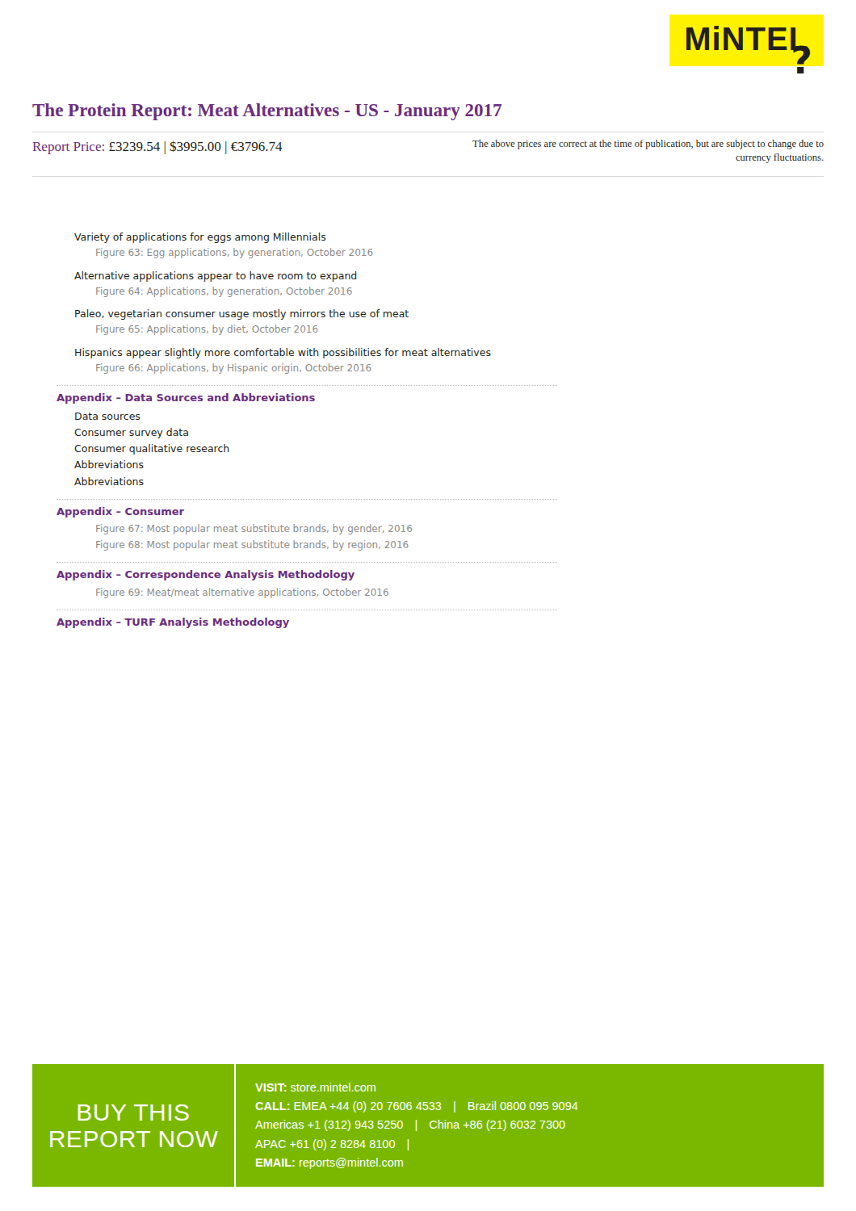MiNTEL ?
The Protein Report: Meat Alternatives - US - January 2017
Report Price: £3239.54 | $3995.00 | €3796.74
The above prices are correct at the time of publication, but are subject to change due to currency fluctuations.
Variety of applications for eggs among Millennials
Figure 63: Egg applications, by generation, October 2016
Alternative applications appear to have room to expand
Figure 64: Applications, by generation, October 2016
Paleo, vegetarian consumer usage mostly mirrors the use of meat
Figure 65: Applications, by diet, October 2016
Hispanics appear slightly more comfortable with possibilities for meat alternatives
Figure 66: Applications, by Hispanic origin, October 2016
Appendix – Data Sources and Abbreviations
Data sources
Consumer survey data
Consumer qualitative research
Abbreviations
Abbreviations
Appendix – Consumer
Figure 67: Most popular meat substitute brands, by gender, 2016
Figure 68: Most popular meat substitute brands, by region, 2016
Appendix – Correspondence Analysis Methodology
Figure 69: Meat/meat alternative applications, October 2016
Appendix – TURF Analysis Methodology
BUY THIS
REPORT NOW
VISIT: store.mintel.com
CALL: EMEA +44 (0) 20 7606 4533 | Brazil 0800 095 9094
Americas +1 (312) 943 5250 | China +86 (21) 6032 7300
APAC +61 (0) 2 8284 8100 |
EMAIL: reports@mintel.com